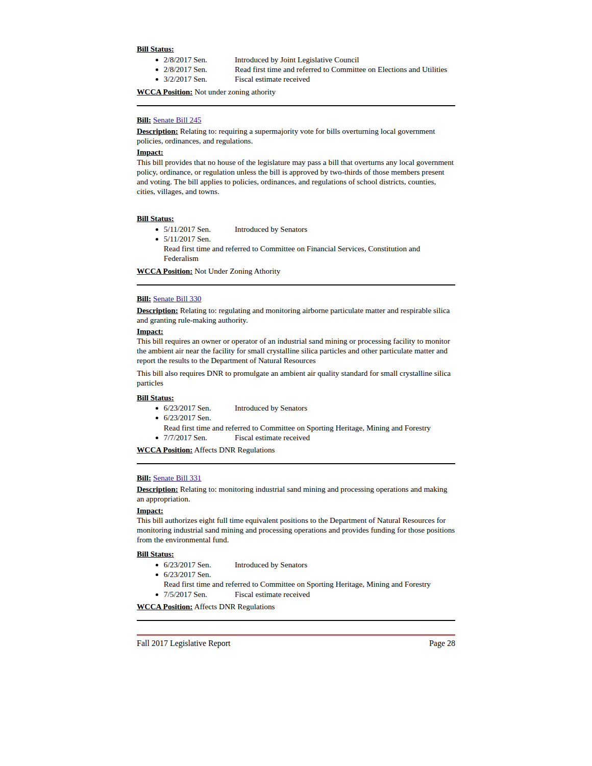Bill Status:
2/8/2017 Sen. Introduced by Joint Legislative Council
2/8/2017 Sen. Read first time and referred to Committee on Elections and Utilities
3/2/2017 Sen. Fiscal estimate received
WCCA Position: Not under zoning athority
Bill: Senate Bill 245
Description: Relating to: requiring a supermajority vote for bills overturning local government policies, ordinances, and regulations.
Impact:
This bill provides that no house of the legislature may pass a bill that overturns any local government policy, ordinance, or regulation unless the bill is approved by two-thirds of those members present and voting. The bill applies to policies, ordinances, and regulations of school districts, counties, cities, villages, and towns.
Bill Status:
5/11/2017 Sen. Introduced by Senators
5/11/2017 Sen. Read first time and referred to Committee on Financial Services, Constitution and Federalism
WCCA Position: Not Under Zoning Athority
Bill: Senate Bill 330
Description: Relating to: regulating and monitoring airborne particulate matter and respirable silica and granting rule-making authority.
Impact:
This bill requires an owner or operator of an industrial sand mining or processing facility to monitor the ambient air near the facility for small crystalline silica particles and other particulate matter and report the results to the Department of Natural Resources
This bill also requires DNR to promulgate an ambient air quality standard for small crystalline silica particles
Bill Status:
6/23/2017 Sen. Introduced by Senators
6/23/2017 Sen. Read first time and referred to Committee on Sporting Heritage, Mining and Forestry
7/7/2017 Sen. Fiscal estimate received
WCCA Position: Affects DNR Regulations
Bill: Senate Bill 331
Description: Relating to: monitoring industrial sand mining and processing operations and making an appropriation.
Impact:
This bill authorizes eight full time equivalent positions to the Department of Natural Resources for monitoring industrial sand mining and processing operations and provides funding for those positions from the environmental fund.
Bill Status:
6/23/2017 Sen. Introduced by Senators
6/23/2017 Sen. Read first time and referred to Committee on Sporting Heritage, Mining and Forestry
7/5/2017 Sen. Fiscal estimate received
WCCA Position: Affects DNR Regulations
Fall 2017 Legislative Report
Page 28